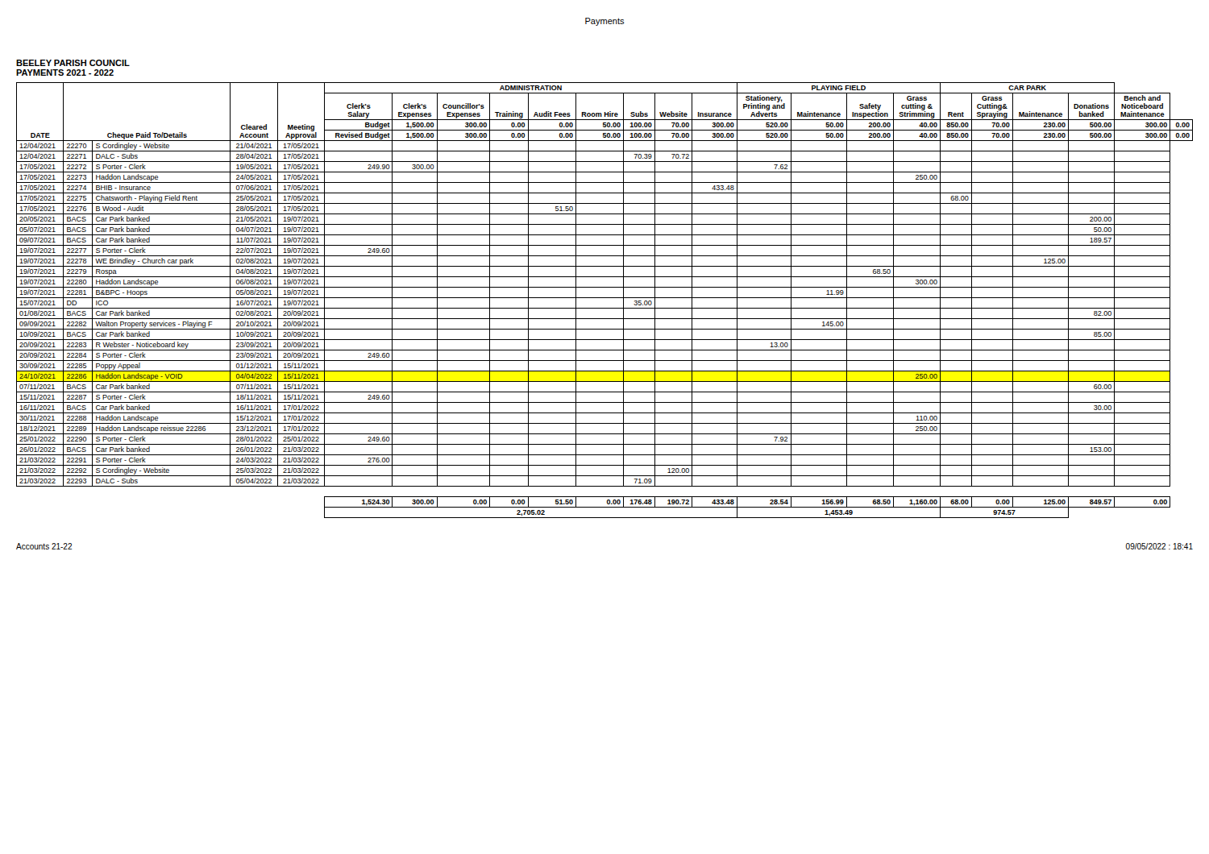Payments
BEELEY PARISH COUNCIL
PAYMENTS 2021 - 2022
| DATE | Cheque Paid To/Details | Cleared Account | Meeting Approval | ADMINISTRATION | PLAYING FIELD | CAR PARK |
| --- | --- | --- | --- | --- | --- | --- |
| Clerk's Salary | Clerk's Expenses | Councillor's Expenses | Training | Audit Fees | Room Hire | Subs | Website | Insurance | Stationery, Printing and Adverts | Maintenance | Safety Inspection | Grass cutting & Strimming | Rent | Grass Cutting& Spraying | Maintenance | Donations banked | Bench and Noticeboard Maintenance |
| Budget | 1,500.00 | 300.00 | 0.00 | 0.00 | 50.00 | 100.00 | 70.00 | 300.00 | 520.00 | 50.00 | 200.00 | 40.00 | 850.00 | 70.00 | 230.00 | 500.00 | 300.00 | 0.00 |
| Revised Budget | 1,500.00 | 300.00 | 0.00 | 0.00 | 50.00 | 100.00 | 70.00 | 300.00 | 520.00 | 50.00 | 200.00 | 40.00 | 850.00 | 70.00 | 230.00 | 500.00 | 300.00 | 0.00 |
| 12/04/2021 | 22270 | S Cordingley - Website | 21/04/2021 | 17/05/2021 | | | | | | | | | | | | | | | | | | |
| 12/04/2021 | 22271 | DALC - Subs | 28/04/2021 | 17/05/2021 | | | | | | | 70.39 | 70.72 | | | | | | | | | | |
| 17/05/2021 | 22272 | S Porter - Clerk | 19/05/2021 | 17/05/2021 | 249.90 | 300.00 | | | | | | | | 7.62 | | | | | | | | |
| 17/05/2021 | 22273 | Haddon Landscape | 24/05/2021 | 17/05/2021 | | | | | | | | | | | | | 250.00 | | | | | |
| 17/05/2021 | 22274 | BHIB - Insurance | 07/06/2021 | 17/05/2021 | | | | | | | | | 433.48 | | | | | | | | | |
| 17/05/2021 | 22275 | Chatsworth - Playing Field Rent | 25/05/2021 | 17/05/2021 | | | | | | | | | | | | | | 68.00 | | | | |
| 17/05/2021 | 22276 | B Wood - Audit | 28/05/2021 | 17/05/2021 | | | | | 51.50 | | | | | | | | | | | | | |
| 20/05/2021 | BACS | Car Park banked | 21/05/2021 | 19/07/2021 | | | | | | | | | | | | | | | | | 200.00 | |
| 05/07/2021 | BACS | Car Park banked | 04/07/2021 | 19/07/2021 | | | | | | | | | | | | | | | | | 50.00 | |
| 09/07/2021 | BACS | Car Park banked | 11/07/2021 | 19/07/2021 | | | | | | | | | | | | | | | | | 189.57 | |
| 19/07/2021 | 22277 | S Porter - Clerk | 22/07/2021 | 19/07/2021 | 249.60 | | | | | | | | | | | | | | | | | |
| 19/07/2021 | 22278 | WE Brindley - Church car park | 02/08/2021 | 19/07/2021 | | | | | | | | | | | | | | | | 125.00 | | |
| 19/07/2021 | 22279 | Rospa | 04/08/2021 | 19/07/2021 | | | | | | | | | | | | 68.50 | | | | | | |
| 19/07/2021 | 22280 | Haddon Landscape | 06/08/2021 | 19/07/2021 | | | | | | | | | | | | | 300.00 | | | | | |
| 19/07/2021 | 22281 | B&BPC - Hoops | 05/08/2021 | 19/07/2021 | | | | | | | | | | | 11.99 | | | | | | | |
| 15/07/2021 | DD | ICO | 16/07/2021 | 19/07/2021 | | | | | | | 35.00 | | | | | | | | | | | |
| 01/08/2021 | BACS | Car Park banked | 02/08/2021 | 20/09/2021 | | | | | | | | | | | | | | | | | 82.00 | |
| 09/09/2021 | 22282 | Walton Property services - Playing F | 20/10/2021 | 20/09/2021 | | | | | | | | | | | 145.00 | | | | | | | |
| 10/09/2021 | BACS | Car Park banked | 10/09/2021 | 20/09/2021 | | | | | | | | | | | | | | | | | 85.00 | |
| 20/09/2021 | 22283 | R Webster - Noticeboard key | 23/09/2021 | 20/09/2021 | | | | | | | | | | 13.00 | | | | | | | | |
| 20/09/2021 | 22284 | S Porter - Clerk | 23/09/2021 | 20/09/2021 | 249.60 | | | | | | | | | | | | | | | | | |
| 30/09/2021 | 22285 | Poppy Appeal | 01/12/2021 | 15/11/2021 | | | | | | | | | | | | | | | | | | |
| 24/10/2021 | 22286 | Haddon Landscape - VOID | 04/04/2022 | 15/11/2021 | | | | | | | | | | | | | 250.00 | | | | | |
| 07/11/2021 | BACS | Car Park banked | 07/11/2021 | 15/11/2021 | | | | | | | | | | | | | | | | | 60.00 | |
| 15/11/2021 | 22287 | S Porter - Clerk | 18/11/2021 | 15/11/2021 | 249.60 | | | | | | | | | | | | | | | | | |
| 16/11/2021 | BACS | Car Park banked | 16/11/2021 | 17/01/2022 | | | | | | | | | | | | | | | | | 30.00 | |
| 30/11/2021 | 22288 | Haddon Landscape | 15/12/2021 | 17/01/2022 | | | | | | | | | | | | | 110.00 | | | | | |
| 18/12/2021 | 22289 | Haddon Landscape reissue 22286 | 23/12/2021 | 17/01/2022 | | | | | | | | | | | | | 250.00 | | | | | |
| 25/01/2022 | 22290 | S Porter - Clerk | 28/01/2022 | 25/01/2022 | 249.60 | | | | | | | | | 7.92 | | | | | | | | |
| 26/01/2022 | BACS | Car Park banked | 26/01/2022 | 21/03/2022 | | | | | | | | | | | | | | | | | 153.00 | |
| 21/03/2022 | 22291 | S Porter - Clerk | 24/03/2022 | 21/03/2022 | 276.00 | | | | | | | | | | | | | | | | | |
| 21/03/2022 | 22292 | S Cordingley - Website | 25/03/2022 | 21/03/2022 | | | | | | | | 120.00 | | | | | | | | | | |
| 21/03/2022 | 22293 | DALC - Subs | 05/04/2022 | 21/03/2022 | | | | | | | 71.09 | | | | | | | | | | | |
| | 1,524.30 | 300.00 | 0.00 | 0.00 | 51.50 | 0.00 | 176.48 | 190.72 | 433.48 | 28.54 | 156.99 | 68.50 | 1,160.00 | 68.00 | 0.00 | 125.00 | 849.57 | 0.00 |
| | 2,705.02 | 1,453.49 | 974.57 | |
Accounts 21-22 09/05/2022 : 18:41